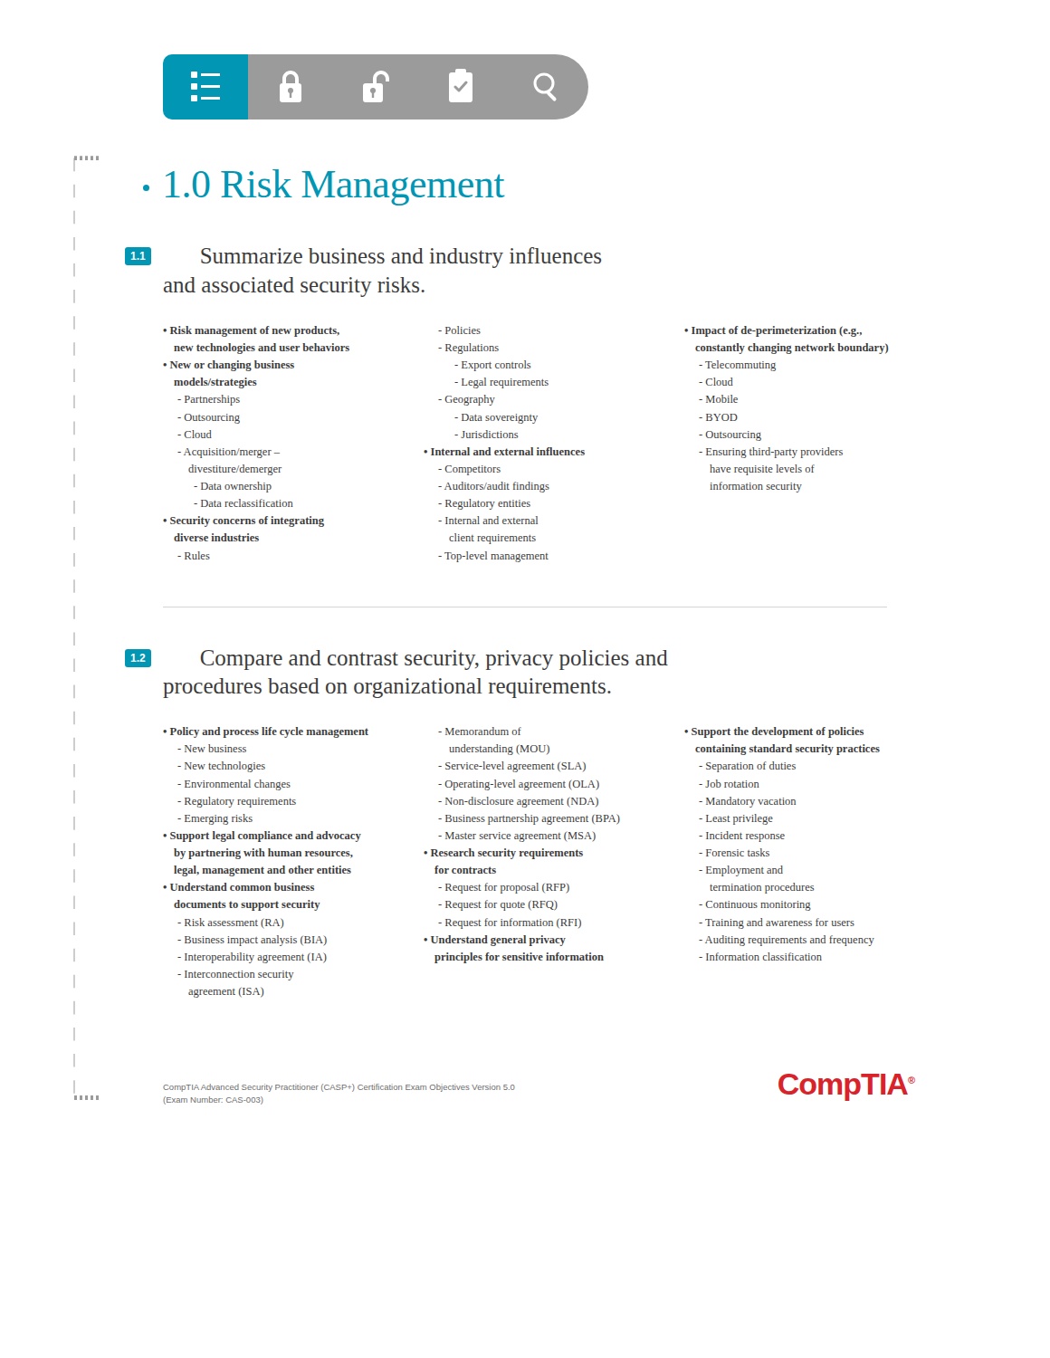1.0 Risk Management
1.1 Summarize business and industry influences
and associated security risks.
Risk management of new products,
new technologies and user behaviors
New or changing business
models/strategies
Partnerships
Outsourcing
Cloud
Acquisition/merger –
divestiture/demerger
Data ownership
Data reclassification
Security concerns of integrating
diverse industries
Rules
Policies
Regulations
Export controls
Legal requirements
Geography
Data sovereignty
Jurisdictions
Internal and external influences
Competitors
Auditors/audit findings
Regulatory entities
Internal and external
client requirements
Top-level management
Impact of de-perimeterization (e.g.,
constantly changing network boundary)
Telecommuting
Cloud
Mobile
BYOD
Outsourcing
Ensuring third-party providers
have requisite levels of
information security
1.2 Compare and contrast security, privacy policies and
procedures based on organizational requirements.
Policy and process life cycle management
New business
New technologies
Environmental changes
Regulatory requirements
Emerging risks
Support legal compliance and advocacy
by partnering with human resources,
legal, management and other entities
Understand common business
documents to support security
Risk assessment (RA)
Business impact analysis (BIA)
Interoperability agreement (IA)
Interconnection security
agreement (ISA)
Memorandum of
understanding (MOU)
Service-level agreement (SLA)
Operating-level agreement (OLA)
Non-disclosure agreement (NDA)
Business partnership agreement (BPA)
Master service agreement (MSA)
Research security requirements
for contracts
Request for proposal (RFP)
Request for quote (RFQ)
Request for information (RFI)
Understand general privacy
principles for sensitive information
Support the development of policies
containing standard security practices
Separation of duties
Job rotation
Mandatory vacation
Least privilege
Incident response
Forensic tasks
Employment and
termination procedures
Continuous monitoring
Training and awareness for users
Auditing requirements and frequency
Information classification
CompTIA Advanced Security Practitioner (CASP+) Certification Exam Objectives Version 5.0
(Exam Number: CAS-003)
CompTIA®